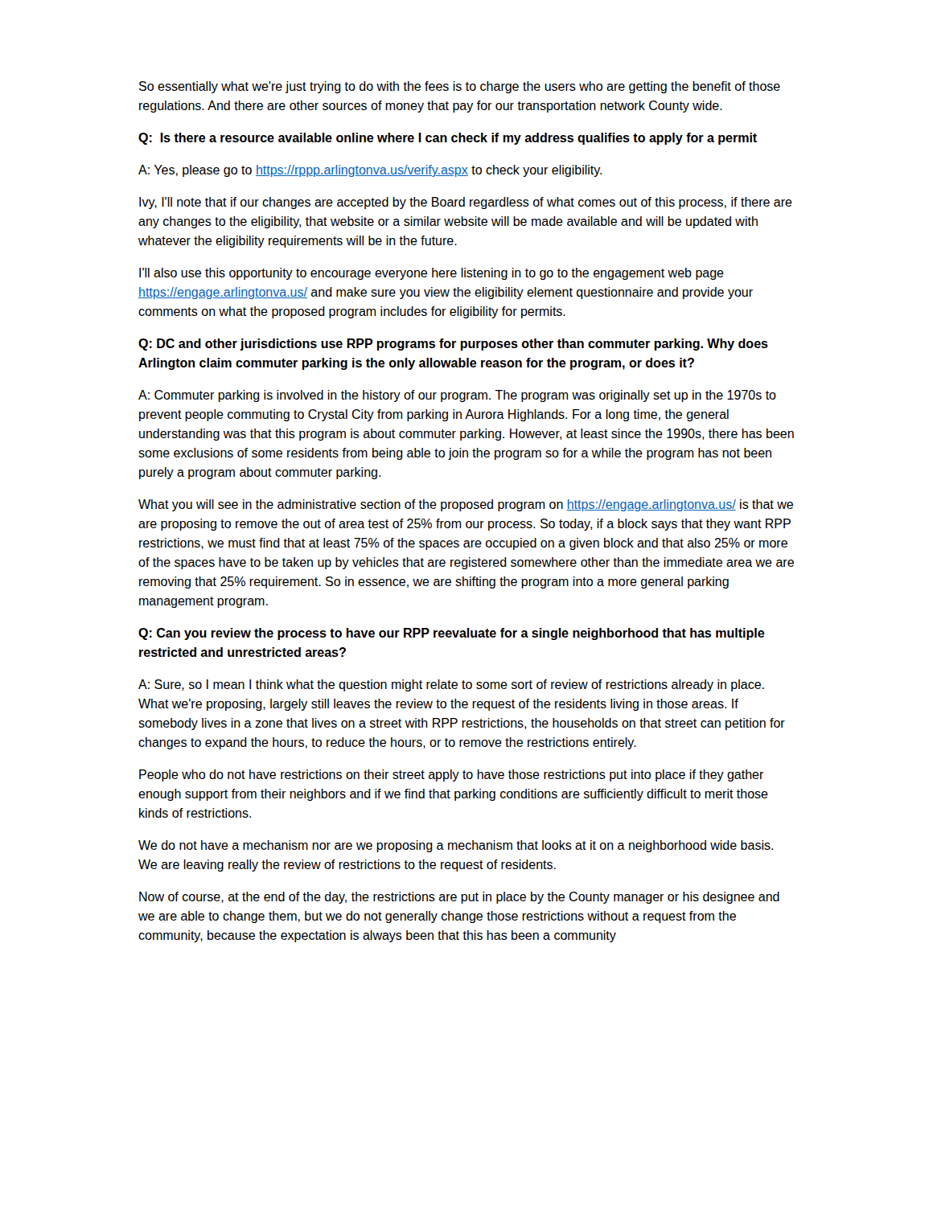So essentially what we're just trying to do with the fees is to charge the users who are getting the benefit of those regulations. And there are other sources of money that pay for our transportation network County wide.
Q: Is there a resource available online where I can check if my address qualifies to apply for a permit
A: Yes, please go to https://rppp.arlingtonva.us/verify.aspx to check your eligibility.
Ivy, I'll note that if our changes are accepted by the Board regardless of what comes out of this process, if there are any changes to the eligibility, that website or a similar website will be made available and will be updated with whatever the eligibility requirements will be in the future.
I'll also use this opportunity to encourage everyone here listening in to go to the engagement web page https://engage.arlingtonva.us/ and make sure you view the eligibility element questionnaire and provide your comments on what the proposed program includes for eligibility for permits.
Q: DC and other jurisdictions use RPP programs for purposes other than commuter parking. Why does Arlington claim commuter parking is the only allowable reason for the program, or does it?
A: Commuter parking is involved in the history of our program. The program was originally set up in the 1970s to prevent people commuting to Crystal City from parking in Aurora Highlands. For a long time, the general understanding was that this program is about commuter parking. However, at least since the 1990s, there has been some exclusions of some residents from being able to join the program so for a while the program has not been purely a program about commuter parking.
What you will see in the administrative section of the proposed program on https://engage.arlingtonva.us/ is that we are proposing to remove the out of area test of 25% from our process. So today, if a block says that they want RPP restrictions, we must find that at least 75% of the spaces are occupied on a given block and that also 25% or more of the spaces have to be taken up by vehicles that are registered somewhere other than the immediate area we are removing that 25% requirement. So in essence, we are shifting the program into a more general parking management program.
Q: Can you review the process to have our RPP reevaluate for a single neighborhood that has multiple restricted and unrestricted areas?
A: Sure, so I mean I think what the question might relate to some sort of review of restrictions already in place. What we're proposing, largely still leaves the review to the request of the residents living in those areas. If somebody lives in a zone that lives on a street with RPP restrictions, the households on that street can petition for changes to expand the hours, to reduce the hours, or to remove the restrictions entirely.
People who do not have restrictions on their street apply to have those restrictions put into place if they gather enough support from their neighbors and if we find that parking conditions are sufficiently difficult to merit those kinds of restrictions.
We do not have a mechanism nor are we proposing a mechanism that looks at it on a neighborhood wide basis. We are leaving really the review of restrictions to the request of residents.
Now of course, at the end of the day, the restrictions are put in place by the County manager or his designee and we are able to change them, but we do not generally change those restrictions without a request from the community, because the expectation is always been that this has been a community